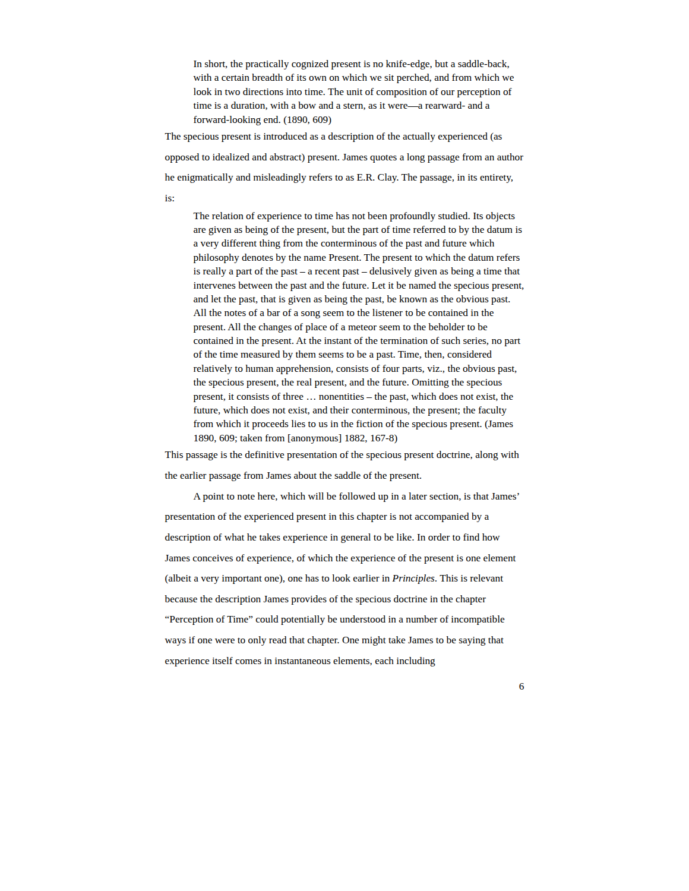In short, the practically cognized present is no knife-edge, but a saddle-back, with a certain breadth of its own on which we sit perched, and from which we look in two directions into time. The unit of composition of our perception of time is a duration, with a bow and a stern, as it were—a rearward- and a forward-looking end. (1890, 609)
The specious present is introduced as a description of the actually experienced (as opposed to idealized and abstract) present. James quotes a long passage from an author he enigmatically and misleadingly refers to as E.R. Clay. The passage, in its entirety, is:
The relation of experience to time has not been profoundly studied. Its objects are given as being of the present, but the part of time referred to by the datum is a very different thing from the conterminous of the past and future which philosophy denotes by the name Present. The present to which the datum refers is really a part of the past – a recent past – delusively given as being a time that intervenes between the past and the future. Let it be named the specious present, and let the past, that is given as being the past, be known as the obvious past. All the notes of a bar of a song seem to the listener to be contained in the present. All the changes of place of a meteor seem to the beholder to be contained in the present. At the instant of the termination of such series, no part of the time measured by them seems to be a past. Time, then, considered relatively to human apprehension, consists of four parts, viz., the obvious past, the specious present, the real present, and the future. Omitting the specious present, it consists of three … nonentities – the past, which does not exist, the future, which does not exist, and their conterminous, the present; the faculty from which it proceeds lies to us in the fiction of the specious present. (James 1890, 609; taken from [anonymous] 1882, 167-8)
This passage is the definitive presentation of the specious present doctrine, along with the earlier passage from James about the saddle of the present.
A point to note here, which will be followed up in a later section, is that James’ presentation of the experienced present in this chapter is not accompanied by a description of what he takes experience in general to be like. In order to find how James conceives of experience, of which the experience of the present is one element (albeit a very important one), one has to look earlier in Principles. This is relevant because the description James provides of the specious doctrine in the chapter “Perception of Time” could potentially be understood in a number of incompatible ways if one were to only read that chapter. One might take James to be saying that experience itself comes in instantaneous elements, each including
6